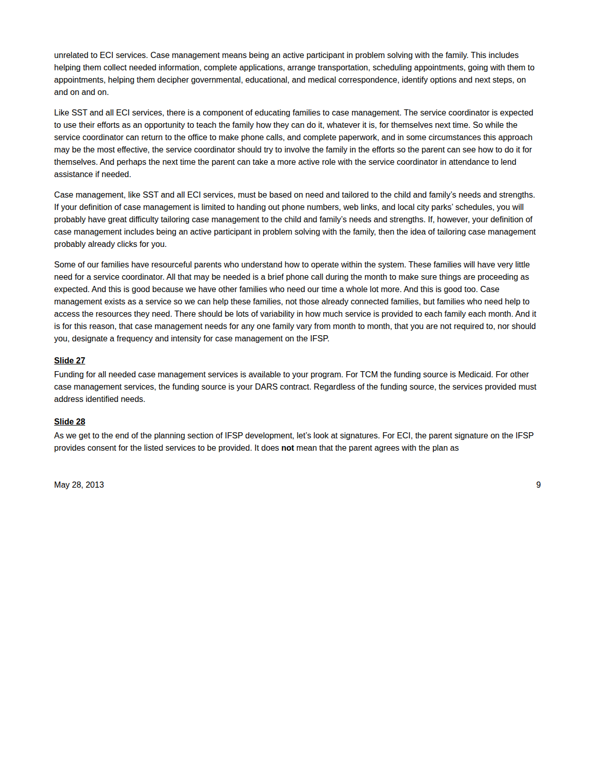unrelated to ECI services. Case management means being an active participant in problem solving with the family. This includes helping them collect needed information, complete applications, arrange transportation, scheduling appointments, going with them to appointments, helping them decipher governmental, educational, and medical correspondence, identify options and next steps, on and on and on.
Like SST and all ECI services, there is a component of educating families to case management. The service coordinator is expected to use their efforts as an opportunity to teach the family how they can do it, whatever it is, for themselves next time. So while the service coordinator can return to the office to make phone calls, and complete paperwork, and in some circumstances this approach may be the most effective, the service coordinator should try to involve the family in the efforts so the parent can see how to do it for themselves. And perhaps the next time the parent can take a more active role with the service coordinator in attendance to lend assistance if needed.
Case management, like SST and all ECI services, must be based on need and tailored to the child and family’s needs and strengths. If your definition of case management is limited to handing out phone numbers, web links, and local city parks’ schedules, you will probably have great difficulty tailoring case management to the child and family’s needs and strengths. If, however, your definition of case management includes being an active participant in problem solving with the family, then the idea of tailoring case management probably already clicks for you.
Some of our families have resourceful parents who understand how to operate within the system. These families will have very little need for a service coordinator. All that may be needed is a brief phone call during the month to make sure things are proceeding as expected. And this is good because we have other families who need our time a whole lot more. And this is good too. Case management exists as a service so we can help these families, not those already connected families, but families who need help to access the resources they need. There should be lots of variability in how much service is provided to each family each month. And it is for this reason, that case management needs for any one family vary from month to month, that you are not required to, nor should you, designate a frequency and intensity for case management on the IFSP.
Slide 27
Funding for all needed case management services is available to your program. For TCM the funding source is Medicaid. For other case management services, the funding source is your DARS contract. Regardless of the funding source, the services provided must address identified needs.
Slide 28
As we get to the end of the planning section of IFSP development, let’s look at signatures. For ECI, the parent signature on the IFSP provides consent for the listed services to be provided. It does not mean that the parent agrees with the plan as
May 28, 2013 9